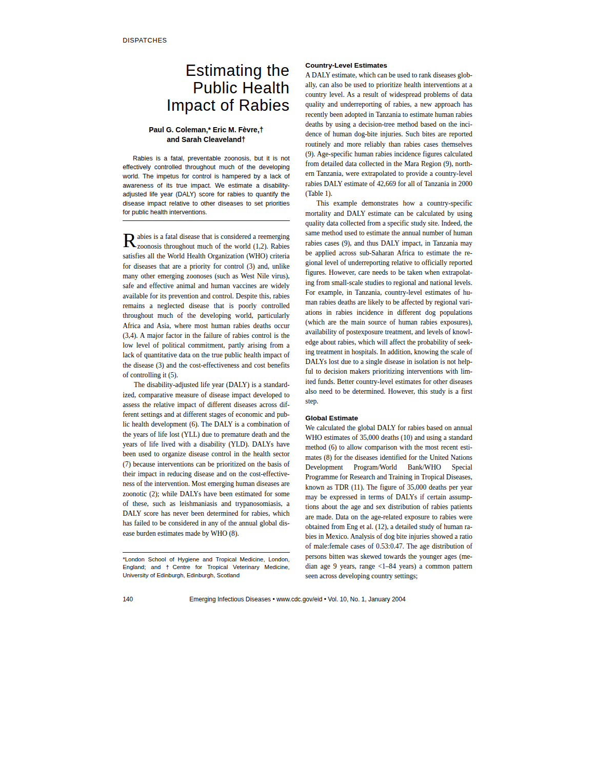DISPATCHES
Estimating the
Public Health
Impact of Rabies
Paul G. Coleman,* Eric M. Fèvre,†
and Sarah Cleaveland†
Rabies is a fatal, preventable zoonosis, but it is not effectively controlled throughout much of the developing world. The impetus for control is hampered by a lack of awareness of its true impact. We estimate a disability-adjusted life year (DALY) score for rabies to quantify the disease impact relative to other diseases to set priorities for public health interventions.
Rabies is a fatal disease that is considered a reemerging zoonosis throughout much of the world (1,2). Rabies satisfies all the World Health Organization (WHO) criteria for diseases that are a priority for control (3) and, unlike many other emerging zoonoses (such as West Nile virus), safe and effective animal and human vaccines are widely available for its prevention and control. Despite this, rabies remains a neglected disease that is poorly controlled throughout much of the developing world, particularly Africa and Asia, where most human rabies deaths occur (3,4). A major factor in the failure of rabies control is the low level of political commitment, partly arising from a lack of quantitative data on the true public health impact of the disease (3) and the cost-effectiveness and cost benefits of controlling it (5).
The disability-adjusted life year (DALY) is a standardized, comparative measure of disease impact developed to assess the relative impact of different diseases across different settings and at different stages of economic and public health development (6). The DALY is a combination of the years of life lost (YLL) due to premature death and the years of life lived with a disability (YLD). DALYs have been used to organize disease control in the health sector (7) because interventions can be prioritized on the basis of their impact in reducing disease and on the cost-effectiveness of the intervention. Most emerging human diseases are zoonotic (2); while DALYs have been estimated for some of these, such as leishmaniasis and trypanosomiasis, a DALY score has never been determined for rabies, which has failed to be considered in any of the annual global disease burden estimates made by WHO (8).
*London School of Hygiene and Tropical Medicine, London, England; and †Centre for Tropical Veterinary Medicine, University of Edinburgh, Edinburgh, Scotland
Country-Level Estimates
A DALY estimate, which can be used to rank diseases globally, can also be used to prioritize health interventions at a country level. As a result of widespread problems of data quality and underreporting of rabies, a new approach has recently been adopted in Tanzania to estimate human rabies deaths by using a decision-tree method based on the incidence of human dog-bite injuries. Such bites are reported routinely and more reliably than rabies cases themselves (9). Age-specific human rabies incidence figures calculated from detailed data collected in the Mara Region (9), northern Tanzania, were extrapolated to provide a country-level rabies DALY estimate of 42,669 for all of Tanzania in 2000 (Table 1).
This example demonstrates how a country-specific mortality and DALY estimate can be calculated by using quality data collected from a specific study site. Indeed, the same method used to estimate the annual number of human rabies cases (9), and thus DALY impact, in Tanzania may be applied across sub-Saharan Africa to estimate the regional level of underreporting relative to officially reported figures. However, care needs to be taken when extrapolating from small-scale studies to regional and national levels. For example, in Tanzania, country-level estimates of human rabies deaths are likely to be affected by regional variations in rabies incidence in different dog populations (which are the main source of human rabies exposures), availability of postexposure treatment, and levels of knowledge about rabies, which will affect the probability of seeking treatment in hospitals. In addition, knowing the scale of DALYs lost due to a single disease in isolation is not helpful to decision makers prioritizing interventions with limited funds. Better country-level estimates for other diseases also need to be determined. However, this study is a first step.
Global Estimate
We calculated the global DALY for rabies based on annual WHO estimates of 35,000 deaths (10) and using a standard method (6) to allow comparison with the most recent estimates (8) for the diseases identified for the United Nations Development Program/World Bank/WHO Special Programme for Research and Training in Tropical Diseases, known as TDR (11). The figure of 35,000 deaths per year may be expressed in terms of DALYs if certain assumptions about the age and sex distribution of rabies patients are made. Data on the age-related exposure to rabies were obtained from Eng et al. (12), a detailed study of human rabies in Mexico. Analysis of dog bite injuries showed a ratio of male:female cases of 0.53:0.47. The age distribution of persons bitten was skewed towards the younger ages (median age 9 years, range <1–84 years) a common pattern seen across developing country settings;
140
Emerging Infectious Diseases • www.cdc.gov/eid • Vol. 10, No. 1, January 2004